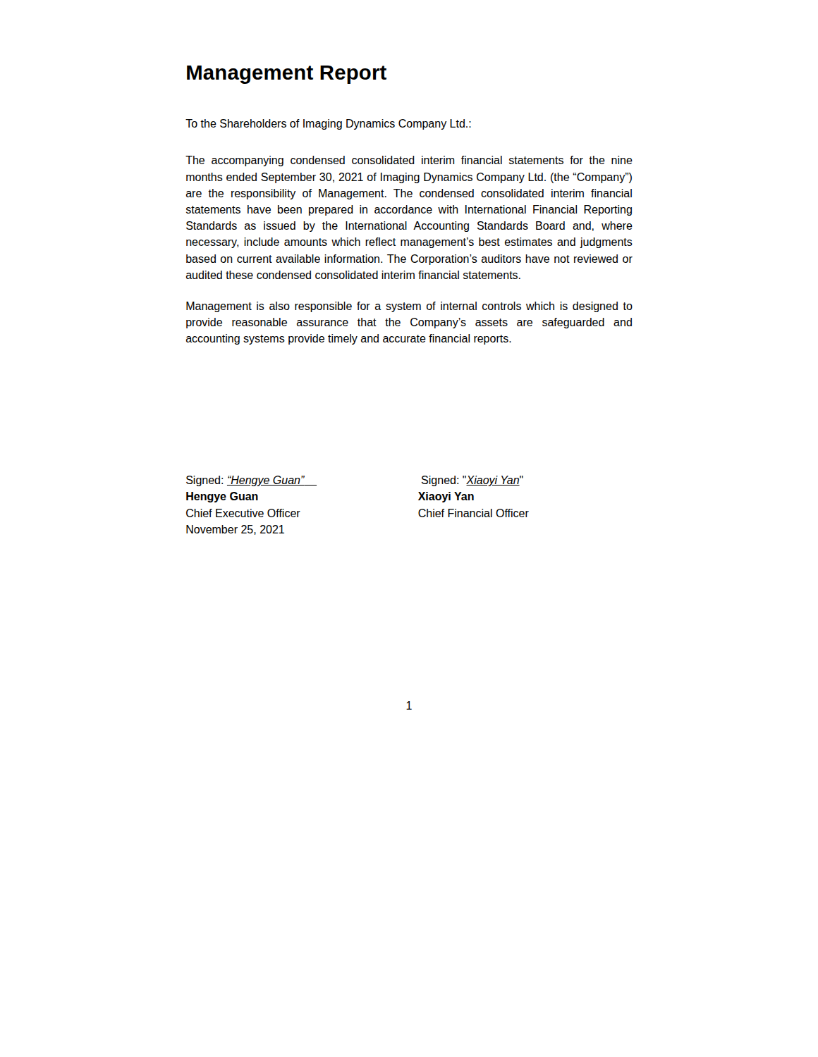Management Report
To the Shareholders of Imaging Dynamics Company Ltd.:
The accompanying condensed consolidated interim financial statements for the nine months ended September 30, 2021 of Imaging Dynamics Company Ltd. (the “Company”) are the responsibility of Management. The condensed consolidated interim financial statements have been prepared in accordance with International Financial Reporting Standards as issued by the International Accounting Standards Board and, where necessary, include amounts which reflect management’s best estimates and judgments based on current available information. The Corporation’s auditors have not reviewed or audited these condensed consolidated interim financial statements.
Management is also responsible for a system of internal controls which is designed to provide reasonable assurance that the Company’s assets are safeguarded and accounting systems provide timely and accurate financial reports.
| Signed: “Hengye Guan” | Signed: " Xiaoyi Yan " |
| Hengye Guan | Xiaoyi Yan |
| Chief Executive Officer November 25, 2021 | Chief Financial Officer |
1